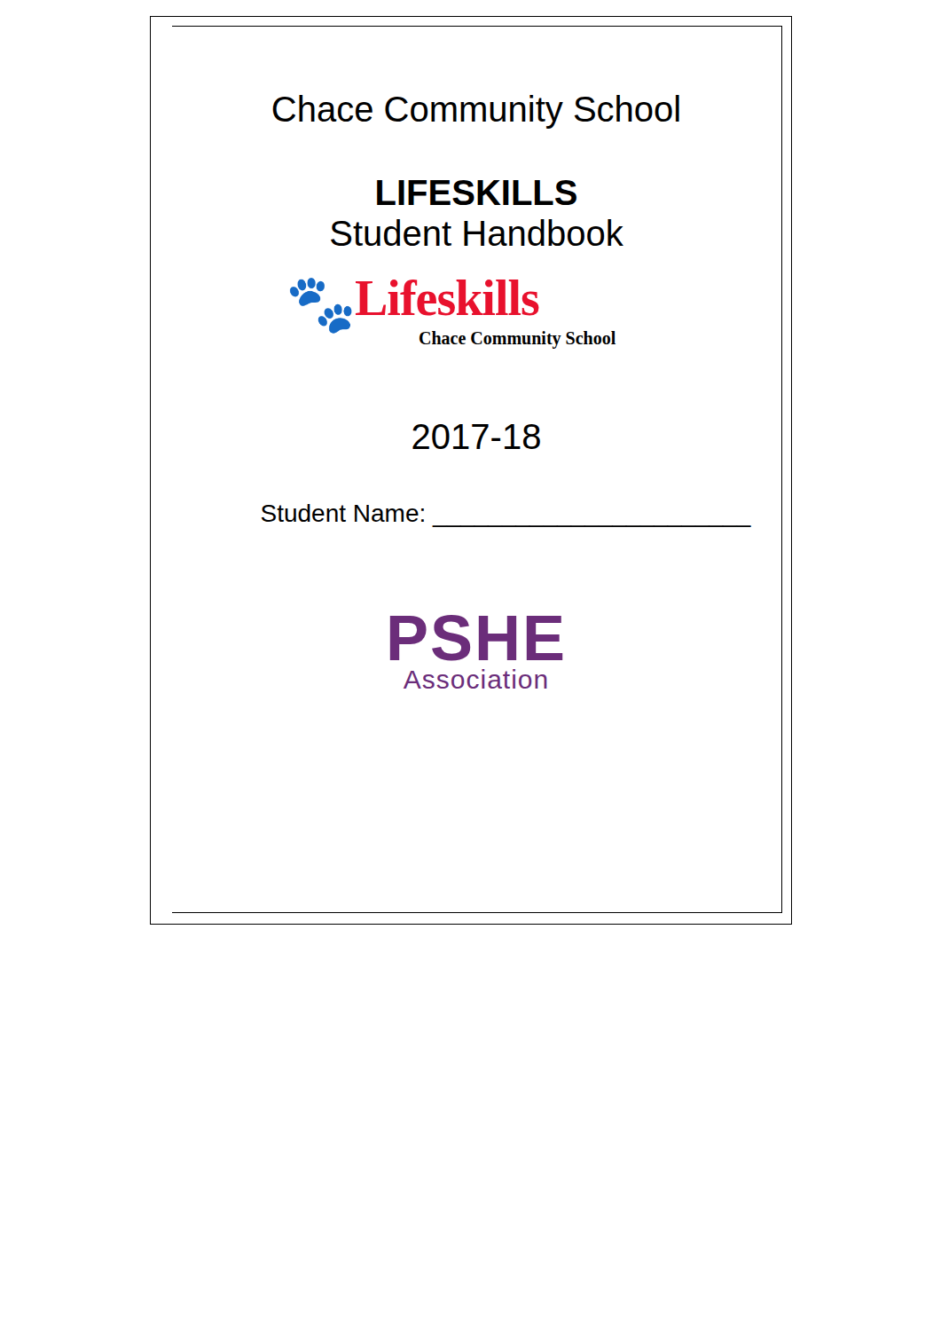Chace Community School
LIFESKILLS
Student Handbook
🐾
Lifeskills
Chace Community School
2017-18
Student Name: _______________________
PSHE
Association